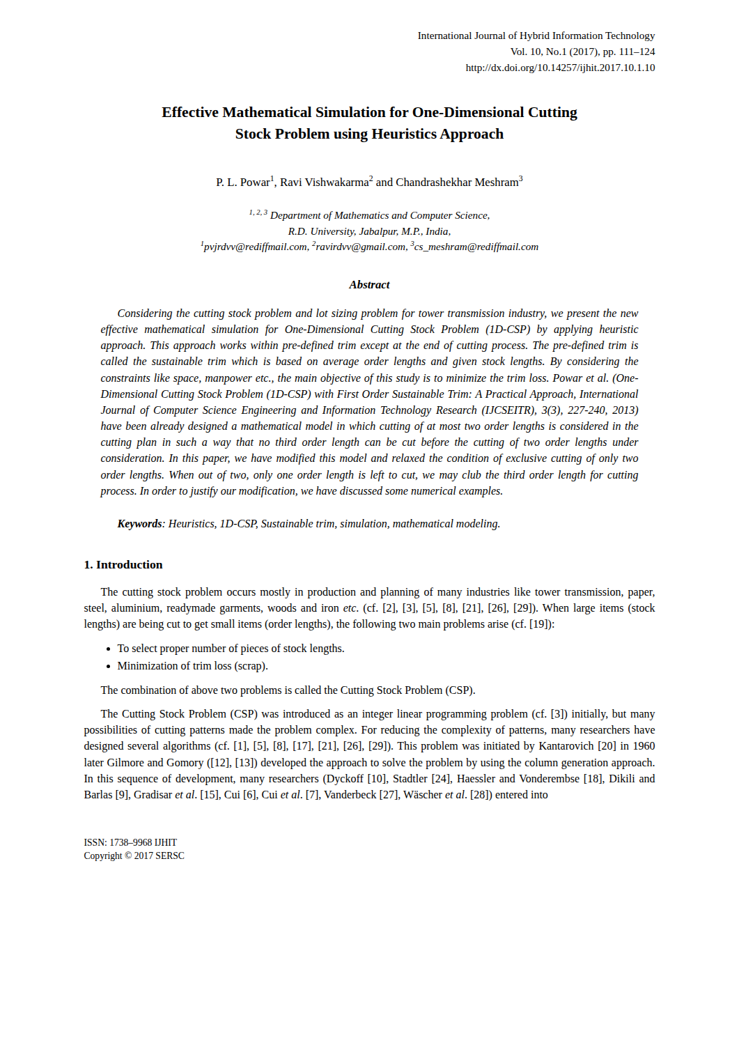International Journal of Hybrid Information Technology
Vol. 10, No.1 (2017), pp. 111–124
http://dx.doi.org/10.14257/ijhit.2017.10.1.10
Effective Mathematical Simulation for One-Dimensional Cutting
Stock Problem using Heuristics Approach
P. L. Powar1, Ravi Vishwakarma2 and Chandrashekhar Meshram3
1, 2, 3 Department of Mathematics and Computer Science,
R.D. University, Jabalpur, M.P., India,
1pvjrdvv@rediffmail.com, 2ravirdvv@gmail.com, 3cs_meshram@rediffmail.com
Abstract
Considering the cutting stock problem and lot sizing problem for tower transmission industry, we present the new effective mathematical simulation for One-Dimensional Cutting Stock Problem (1D-CSP) by applying heuristic approach. This approach works within pre-defined trim except at the end of cutting process. The pre-defined trim is called the sustainable trim which is based on average order lengths and given stock lengths. By considering the constraints like space, manpower etc., the main objective of this study is to minimize the trim loss. Powar et al. (One-Dimensional Cutting Stock Problem (1D-CSP) with First Order Sustainable Trim: A Practical Approach, International Journal of Computer Science Engineering and Information Technology Research (IJCSEITR), 3(3), 227-240, 2013) have been already designed a mathematical model in which cutting of at most two order lengths is considered in the cutting plan in such a way that no third order length can be cut before the cutting of two order lengths under consideration. In this paper, we have modified this model and relaxed the condition of exclusive cutting of only two order lengths. When out of two, only one order length is left to cut, we may club the third order length for cutting process. In order to justify our modification, we have discussed some numerical examples.
Keywords: Heuristics, 1D-CSP, Sustainable trim, simulation, mathematical modeling.
1. Introduction
The cutting stock problem occurs mostly in production and planning of many industries like tower transmission, paper, steel, aluminium, readymade garments, woods and iron etc. (cf. [2], [3], [5], [8], [21], [26], [29]). When large items (stock lengths) are being cut to get small items (order lengths), the following two main problems arise (cf. [19]):
To select proper number of pieces of stock lengths.
Minimization of trim loss (scrap).
The combination of above two problems is called the Cutting Stock Problem (CSP).
The Cutting Stock Problem (CSP) was introduced as an integer linear programming problem (cf. [3]) initially, but many possibilities of cutting patterns made the problem complex. For reducing the complexity of patterns, many researchers have designed several algorithms (cf. [1], [5], [8], [17], [21], [26], [29]). This problem was initiated by Kantarovich [20] in 1960 later Gilmore and Gomory ([12], [13]) developed the approach to solve the problem by using the column generation approach. In this sequence of development, many researchers (Dyckoff [10], Stadtler [24], Haessler and Vonderembse [18], Dikili and Barlas [9], Gradisar et al. [15], Cui [6], Cui et al. [7], Vanderbeck [27], Wäscher et al. [28]) entered into
ISSN: 1738–9968 IJHIT
Copyright © 2017 SERSC